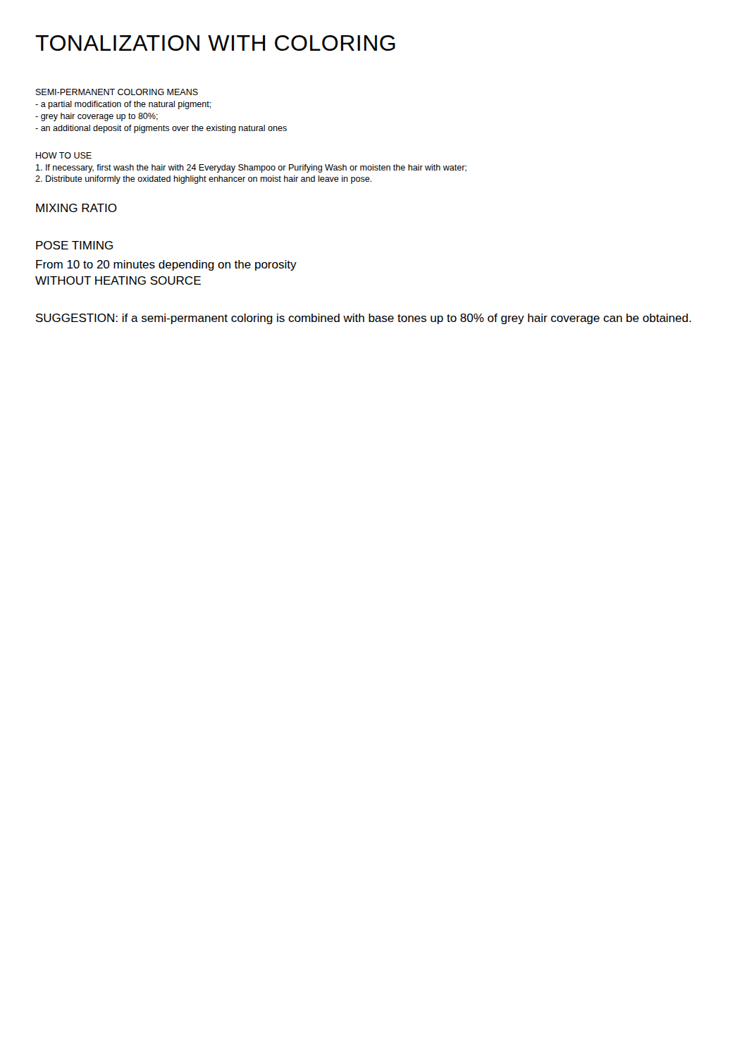TONALIZATION WITH COLORING
SEMI-PERMANENT COLORING MEANS
a partial modification of the natural pigment;
grey hair coverage up to 80%;
an additional deposit of pigments over the existing natural ones
HOW TO USE
1. If necessary, first wash the hair with 24 Everyday Shampoo or Purifying Wash or moisten the hair with water;
2. Distribute uniformly the oxidated highlight enhancer on moist hair and leave in pose.
MIXING RATIO
POSE TIMING
From 10 to 20 minutes depending on the porosity
WITHOUT HEATING SOURCE
SUGGESTION: if a semi-permanent coloring is combined with base tones up to 80% of grey hair coverage can be obtained.